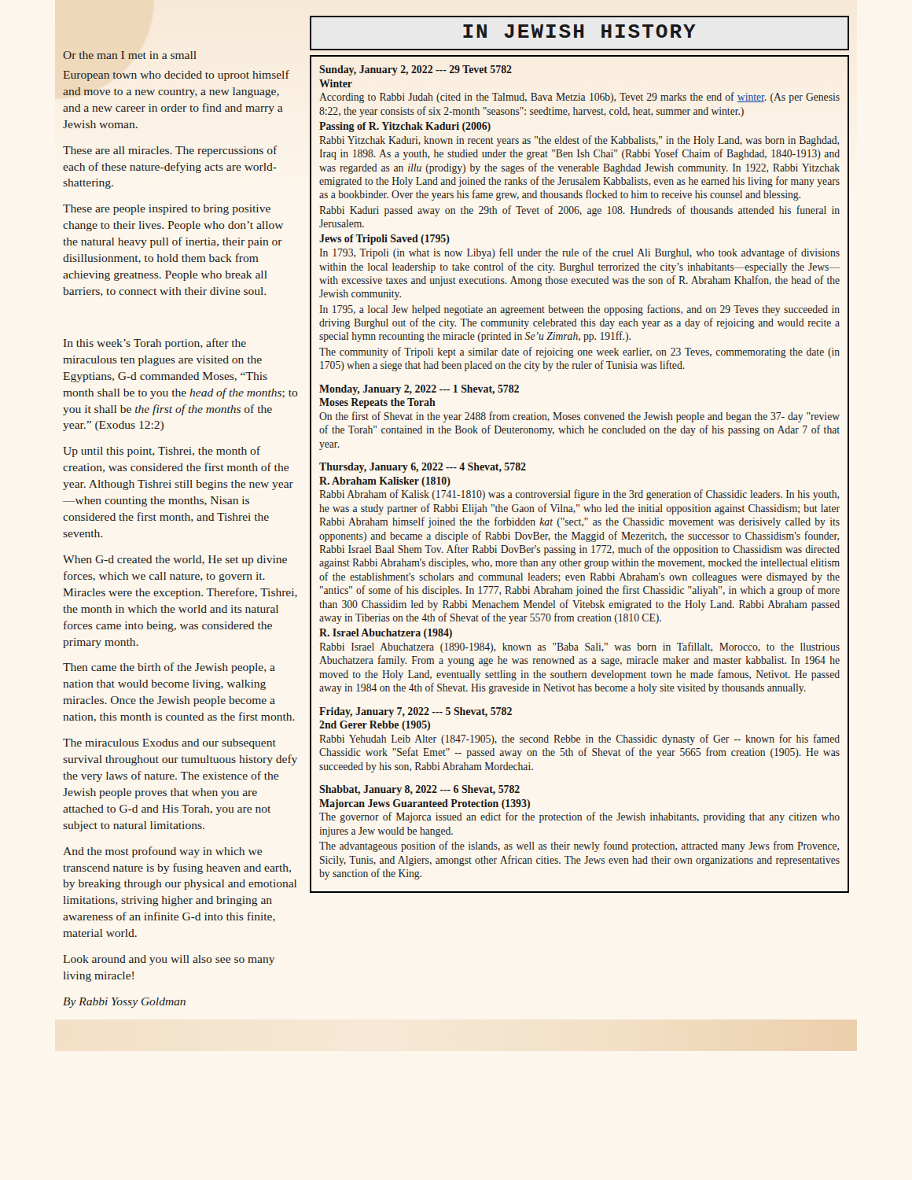Or the man I met in a small
European town who decided to uproot himself and move to a new country, a new language, and a new career in order to find and marry a Jewish woman.
These are all miracles. The repercussions of each of these nature-defying acts are world-shattering.
These are people inspired to bring positive change to their lives. People who don’t allow the natural heavy pull of inertia, their pain or disillusionment, to hold them back from achieving greatness. People who break all barriers, to connect with their divine soul.
In this week’s Torah portion, after the miraculous ten plagues are visited on the Egyptians, G-d commanded Moses, “This month shall be to you the head of the months; to you it shall be the first of the months of the year.” (Exodus 12:2)
Up until this point, Tishrei, the month of creation, was considered the first month of the year. Although Tishrei still begins the new year—when counting the months, Nisan is considered the first month, and Tishrei the seventh.
When G-d created the world, He set up divine forces, which we call nature, to govern it. Miracles were the exception. Therefore, Tishrei, the month in which the world and its natural forces came into being, was considered the primary month.
Then came the birth of the Jewish people, a nation that would become living, walking miracles. Once the Jewish people become a nation, this month is counted as the first month.
The miraculous Exodus and our subsequent survival throughout our tumultuous history defy the very laws of nature. The existence of the Jewish people proves that when you are attached to G-d and His Torah, you are not subject to natural limitations.
And the most profound way in which we transcend nature is by fusing heaven and earth, by breaking through our physical and emotional limitations, striving higher and bringing an awareness of an infinite G-d into this finite, material world.
Look around and you will also see so many living miracle!
By Rabbi Yossy Goldman
IN JEWISH HISTORY
Sunday, January 2, 2022 --- 29 Tevet 5782
Winter
According to Rabbi Judah (cited in the Talmud, Bava Metzia 106b), Tevet 29 marks the end of winter. (As per Genesis 8:22, the year consists of six 2-month "seasons": seedtime, harvest, cold, heat, summer and winter.)
Passing of R. Yitzchak Kaduri (2006)
Rabbi Yitzchak Kaduri, known in recent years as "the eldest of the Kabbalists," in the Holy Land, was born in Baghdad, Iraq in 1898. As a youth, he studied under the great "Ben Ish Chai" (Rabbi Yosef Chaim of Baghdad, 1840-1913) and was regarded as an illu (prodigy) by the sages of the venerable Baghdad Jewish community. In 1922, Rabbi Yitzchak emigrated to the Holy Land and joined the ranks of the Jerusalem Kabbalists, even as he earned his living for many years as a bookbinder. Over the years his fame grew, and thousands flocked to him to receive his counsel and blessing.
Rabbi Kaduri passed away on the 29th of Tevet of 2006, age 108. Hundreds of thousands attended his funeral in Jerusalem.
Jews of Tripoli Saved (1795)
In 1793, Tripoli (in what is now Libya) fell under the rule of the cruel Ali Burghul, who took advantage of divisions within the local leadership to take control of the city. Burghul terrorized the city’s inhabitants—especially the Jews—with excessive taxes and unjust executions. Among those executed was the son of R. Abraham Khalfon, the head of the Jewish community.
In 1795, a local Jew helped negotiate an agreement between the opposing factions, and on 29 Teves they succeeded in driving Burghul out of the city. The community celebrated this day each year as a day of rejoicing and would recite a special hymn recounting the miracle (printed in Se’u Zimrah, pp. 191ff.).
The community of Tripoli kept a similar date of rejoicing one week earlier, on 23 Teves, commemorating the date (in 1705) when a siege that had been placed on the city by the ruler of Tunisia was lifted.
Monday, January 2, 2022 --- 1 Shevat, 5782
Moses Repeats the Torah
On the first of Shevat in the year 2488 from creation, Moses convened the Jewish people and began the 37- day "review of the Torah" contained in the Book of Deuteronomy, which he concluded on the day of his passing on Adar 7 of that year.
Thursday, January 6, 2022 --- 4 Shevat, 5782
R. Abraham Kalisker (1810)
Rabbi Abraham of Kalisk (1741-1810) was a controversial figure in the 3rd generation of Chassidic leaders. In his youth, he was a study partner of Rabbi Elijah "the Gaon of Vilna," who led the initial opposition against Chassidism; but later Rabbi Abraham himself joined the the forbidden kat ("sect," as the Chassidic movement was derisively called by its opponents) and became a disciple of Rabbi DovBer, the Maggid of Mezeritch, the successor to Chassidism's founder, Rabbi Israel Baal Shem Tov. After Rabbi DovBer's passing in 1772, much of the opposition to Chassidism was directed against Rabbi Abraham's disciples, who, more than any other group within the movement, mocked the intellectual elitism of the establishment's scholars and communal leaders; even Rabbi Abraham's own colleagues were dismayed by the "antics" of some of his disciples. In 1777, Rabbi Abraham joined the first Chassidic "aliyah", in which a group of more than 300 Chassidim led by Rabbi Menachem Mendel of Vitebsk emigrated to the Holy Land. Rabbi Abraham passed away in Tiberias on the 4th of Shevat of the year 5570 from creation (1810 CE).
R. Israel Abuchatzera (1984)
Rabbi Israel Abuchatzera (1890-1984), known as "Baba Sali," was born in Tafillalt, Morocco, to the llustrious Abuchatzera family. From a young age he was renowned as a sage, miracle maker and master kabbalist. In 1964 he moved to the Holy Land, eventually settling in the southern development town he made famous, Netivot. He passed away in 1984 on the 4th of Shevat. His graveside in Netivot has become a holy site visited by thousands annually.
Friday, January 7, 2022 --- 5 Shevat, 5782
2nd Gerer Rebbe (1905)
Rabbi Yehudah Leib Alter (1847-1905), the second Rebbe in the Chassidic dynasty of Ger -- known for his famed Chassidic work "Sefat Emet" -- passed away on the 5th of Shevat of the year 5665 from creation (1905). He was succeeded by his son, Rabbi Abraham Mordechai.
Shabbat, January 8, 2022 --- 6 Shevat, 5782
Majorcan Jews Guaranteed Protection (1393)
The governor of Majorca issued an edict for the protection of the Jewish inhabitants, providing that any citizen who injures a Jew would be hanged.
The advantageous position of the islands, as well as their newly found protection, attracted many Jews from Provence, Sicily, Tunis, and Algiers, amongst other African cities. The Jews even had their own organizations and representatives by sanction of the King.